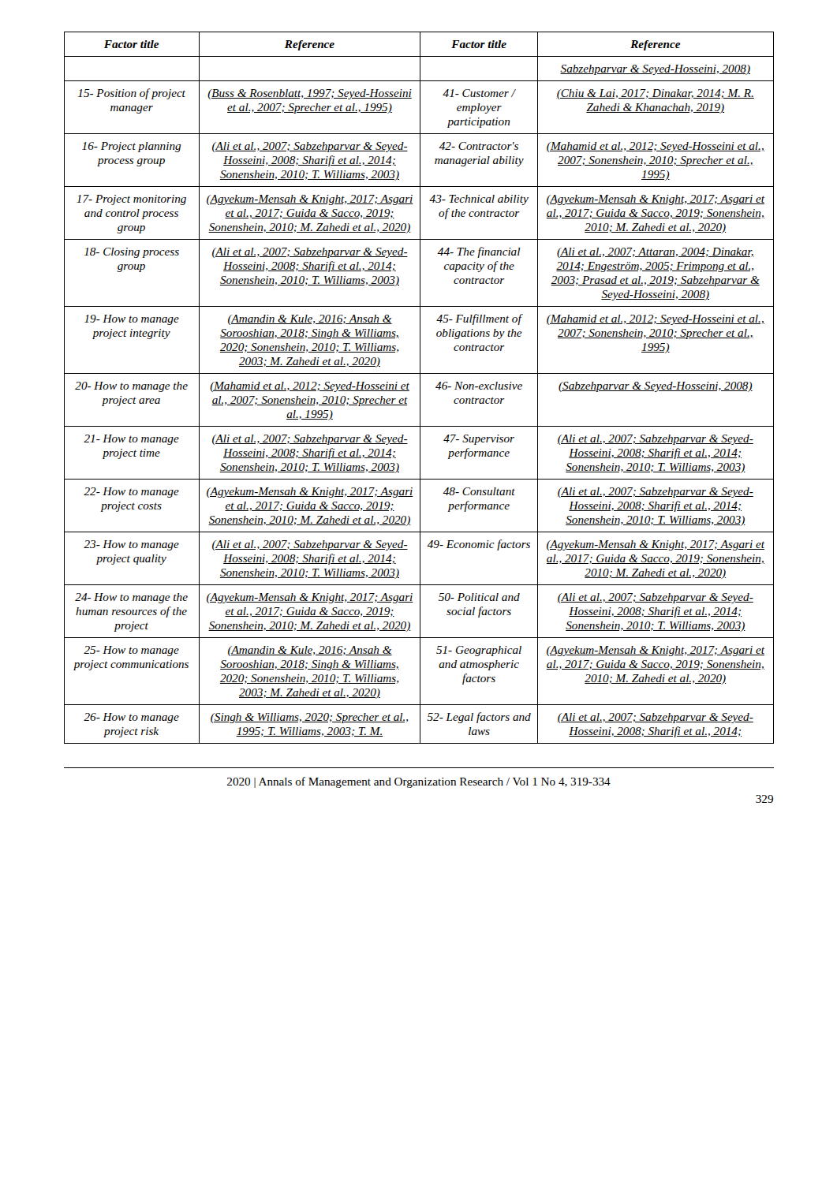| Factor title | Reference | Factor title | Reference |
| --- | --- | --- | --- |
| | | | Sabzehparvar & Seyed-Hosseini, 2008) |
| 15- Position of project manager | (Buss & Rosenblatt, 1997; Seyed-Hosseini et al., 2007; Sprecher et al., 1995) | 41- Customer / employer participation | (Chiu & Lai, 2017; Dinakar, 2014; M. R. Zahedi & Khanachah, 2019) |
| 16- Project planning process group | (Ali et al., 2007; Sabzehparvar & Seyed-Hosseini, 2008; Sharifi et al., 2014; Sonenshein, 2010; T. Williams, 2003) | 42- Contractor's managerial ability | (Mahamid et al., 2012; Seyed-Hosseini et al., 2007; Sonenshein, 2010; Sprecher et al., 1995) |
| 17- Project monitoring and control process group | (Agyekum-Mensah & Knight, 2017; Asgari et al., 2017; Guida & Sacco, 2019; Sonenshein, 2010; M. Zahedi et al., 2020) | 43- Technical ability of the contractor | (Agyekum-Mensah & Knight, 2017; Asgari et al., 2017; Guida & Sacco, 2019; Sonenshein, 2010; M. Zahedi et al., 2020) |
| 18- Closing process group | (Ali et al., 2007; Sabzehparvar & Seyed-Hosseini, 2008; Sharifi et al., 2014; Sonenshein, 2010; T. Williams, 2003) | 44- The financial capacity of the contractor | (Ali et al., 2007; Attaran, 2004; Dinakar, 2014; Engeström, 2005; Frimpong et al., 2003; Prasad et al., 2019; Sabzehparvar & Seyed-Hosseini, 2008) |
| 19- How to manage project integrity | (Amandin & Kule, 2016; Ansah & Sorooshian, 2018; Singh & Williams, 2020; Sonenshein, 2010; T. Williams, 2003; M. Zahedi et al., 2020) | 45- Fulfillment of obligations by the contractor | (Mahamid et al., 2012; Seyed-Hosseini et al., 2007; Sonenshein, 2010; Sprecher et al., 1995) |
| 20- How to manage the project area | (Mahamid et al., 2012; Seyed-Hosseini et al., 2007; Sonenshein, 2010; Sprecher et al., 1995) | 46- Non-exclusive contractor | (Sabzehparvar & Seyed-Hosseini, 2008) |
| 21- How to manage project time | (Ali et al., 2007; Sabzehparvar & Seyed-Hosseini, 2008; Sharifi et al., 2014; Sonenshein, 2010; T. Williams, 2003) | 47- Supervisor performance | (Ali et al., 2007; Sabzehparvar & Seyed-Hosseini, 2008; Sharifi et al., 2014; Sonenshein, 2010; T. Williams, 2003) |
| 22- How to manage project costs | (Agyekum-Mensah & Knight, 2017; Asgari et al., 2017; Guida & Sacco, 2019; Sonenshein, 2010; M. Zahedi et al., 2020) | 48- Consultant performance | (Ali et al., 2007; Sabzehparvar & Seyed-Hosseini, 2008; Sharifi et al., 2014; Sonenshein, 2010; T. Williams, 2003) |
| 23- How to manage project quality | (Ali et al., 2007; Sabzehparvar & Seyed-Hosseini, 2008; Sharifi et al., 2014; Sonenshein, 2010; T. Williams, 2003) | 49- Economic factors | (Agyekum-Mensah & Knight, 2017; Asgari et al., 2017; Guida & Sacco, 2019; Sonenshein, 2010; M. Zahedi et al., 2020) |
| 24- How to manage the human resources of the project | (Agyekum-Mensah & Knight, 2017; Asgari et al., 2017; Guida & Sacco, 2019; Sonenshein, 2010; M. Zahedi et al., 2020) | 50- Political and social factors | (Ali et al., 2007; Sabzehparvar & Seyed-Hosseini, 2008; Sharifi et al., 2014; Sonenshein, 2010; T. Williams, 2003) |
| 25- How to manage project communications | (Amandin & Kule, 2016; Ansah & Sorooshian, 2018; Singh & Williams, 2020; Sonenshein, 2010; T. Williams, 2003; M. Zahedi et al., 2020) | 51- Geographical and atmospheric factors | (Agyekum-Mensah & Knight, 2017; Asgari et al., 2017; Guida & Sacco, 2019; Sonenshein, 2010; M. Zahedi et al., 2020) |
| 26- How to manage project risk | (Singh & Williams, 2020; Sprecher et al., 1995; T. Williams, 2003; T. M. | 52- Legal factors and laws | (Ali et al., 2007; Sabzehparvar & Seyed-Hosseini, 2008; Sharifi et al., 2014; |
2020 | Annals of Management and Organization Research / Vol 1 No 4, 319-334
329